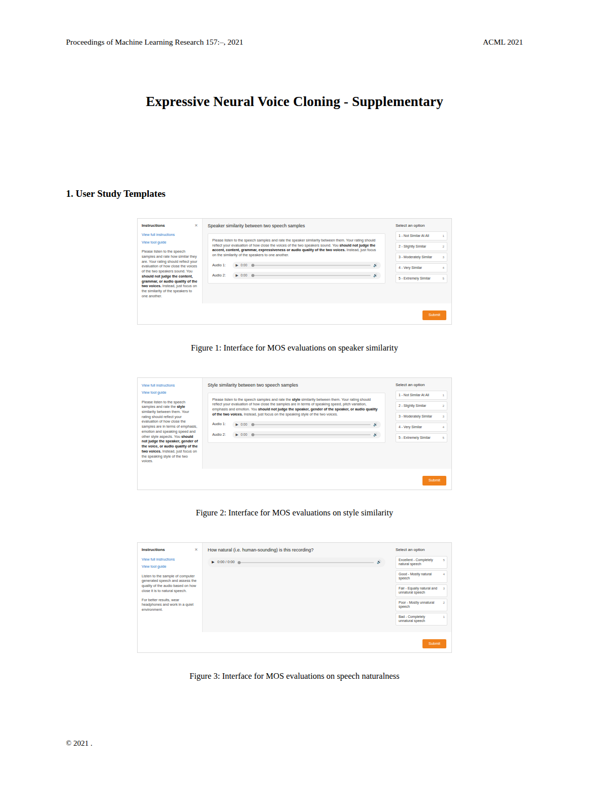Proceedings of Machine Learning Research 157:–, 2021
ACML 2021
Expressive Neural Voice Cloning - Supplementary
1. User Study Templates
Instructions✕
View full instructions View tool guide
Please listen to the speech samples and rate how similar they are. Your rating should reflect your evaluation of how close the voices of the two speakers sound. You should not judge the content, grammar, or audio quality of the two voices. Instead, just focus on the similarity of the speakers to one another.
Speaker similarity between two speech samples
Please listen to the speech samples and rate the speaker similarity between them. Your rating should reflect your evaluation of how close the voices of the two speakers sound. You should not judge the accent, content, grammar, expressiveness or audio quality of the two voices. Instead, just focus on the similarity of the speakers to one another.
Audio 1:
▶ 0:00 🔊
Audio 2:
▶ 0:00 🔊
Select an option
1 - Not Similar At All 1
2 - Slightly Similar 2
3 - Moderately Similar 3
4 - Very Similar 4
5 - Extremely Similar 5
Submit
Figure 1: Interface for MOS evaluations on speaker similarity
View full instructions View tool guide
Please listen to the speech samples and rate the style similarity between them. Your rating should reflect your evaluation of how close the samples are in terms of emphasis, emotion and speaking speed and other style aspects. You should not judge the speaker, gender of the voice, or audio quality of the two voices. Instead, just focus on the speaking style of the two voices.
Style similarity between two speech samples
Please listen to the speech samples and rate the style similarity between them. Your rating should reflect your evaluation of how close the samples are in terms of speaking speed, pitch variation, emphasis and emotion. You should not judge the speaker, gender of the speaker, or audio quality of the two voices. Instead, just focus on the speaking style of the two voices.
Audio 1:
▶ 0:00 🔊
Audio 2:
▶ 0:00 🔊
Select an option
1 - Not Similar At All 1
2 - Slightly Similar 2
3 - Moderately Similar 3
4 - Very Similar 4
5 - Extremely Similar 5
Submit
Figure 2: Interface for MOS evaluations on style similarity
Instructions✕
View full instructions View tool guide
Listen to the sample of computer generated speech and assess the quality of the audio based on how close it is to natural speech.
For better results, wear headphones and work in a quiet environment.
How natural (i.e. human-sounding) is this recording?
▶ 0:00 / 0:00 🔊
Select an option
Excellent - Completely natural speech 5
Good - Mostly natural speech 4
Fair - Equally natural and unnatural speech 3
Poor - Mostly unnatural speech 2
Bad - Completely unnatural speech 1
Submit
Figure 3: Interface for MOS evaluations on speech naturalness
© 2021 .